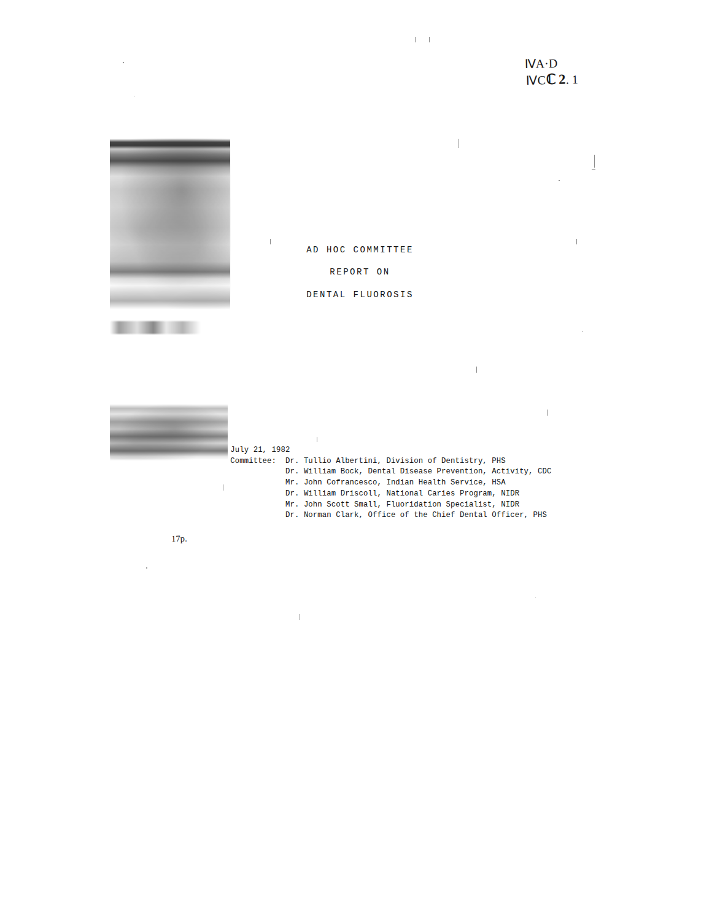ⅣA·D
ⅣCℂ 2. 1
AD HOC COMMITTEE
REPORT ON
DENTAL FLUOROSIS
July 21, 1982 Committee: Dr. Tullio Albertini, Division of Dentistry, PHS Dr. William Bock, Dental Disease Prevention, Activity, CDC Mr. John Cofrancesco, Indian Health Service, HSA Dr. William Driscoll, National Caries Program, NIDR Mr. John Scott Small, Fluoridation Specialist, NIDR Dr. Norman Clark, Office of the Chief Dental Officer, PHS
17p.